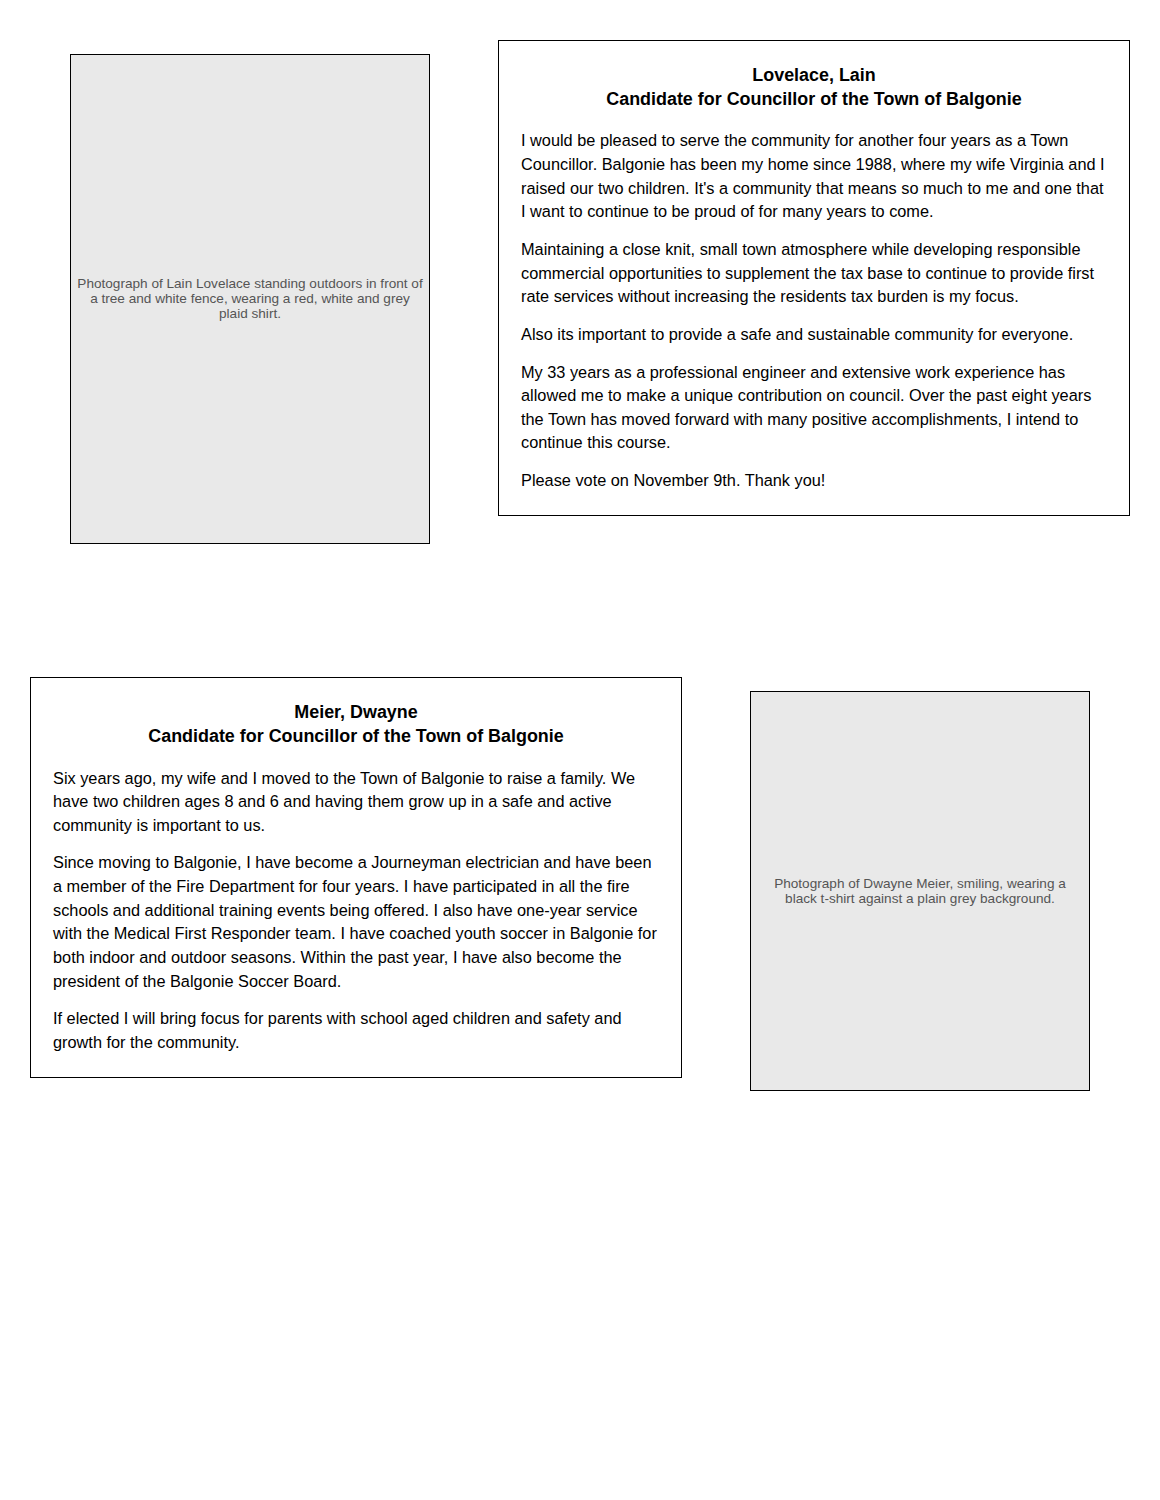Photograph of Lain Lovelace standing outdoors in front of a tree and white fence, wearing a red, white and grey plaid shirt.
Lovelace, Lain
Candidate for Councillor of the Town of Balgonie
I would be pleased to serve the community for another four years as a Town Councillor. Balgonie has been my home since 1988, where my wife Virginia and I raised our two children. It's a community that means so much to me and one that I want to continue to be proud of for many years to come.
Maintaining a close knit, small town atmosphere while developing responsible commercial opportunities to supplement the tax base to continue to provide first rate services without increasing the residents tax burden is my focus.
Also its important to provide a safe and sustainable community for everyone.
My 33 years as a professional engineer and extensive work experience has allowed me to make a unique contribution on council. Over the past eight years the Town has moved forward with many positive accomplishments, I intend to continue this course.
Please vote on November 9th. Thank you!
Photograph of Dwayne Meier, smiling, wearing a black t-shirt against a plain grey background.
Meier, Dwayne
Candidate for Councillor of the Town of Balgonie
Six years ago, my wife and I moved to the Town of Balgonie to raise a family. We have two children ages 8 and 6 and having them grow up in a safe and active community is important to us.
Since moving to Balgonie, I have become a Journeyman electrician and have been a member of the Fire Department for four years. I have participated in all the fire schools and additional training events being offered. I also have one-year service with the Medical First Responder team. I have coached youth soccer in Balgonie for both indoor and outdoor seasons. Within the past year, I have also become the president of the Balgonie Soccer Board.
If elected I will bring focus for parents with school aged children and safety and growth for the community.